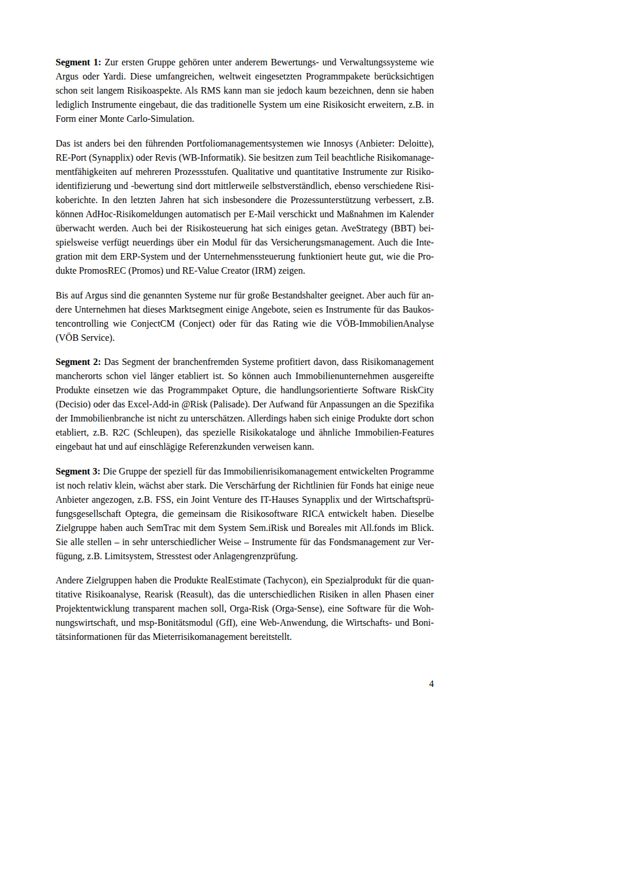Segment 1: Zur ersten Gruppe gehören unter anderem Bewertungs- und Verwaltungssysteme wie Argus oder Yardi. Diese umfangreichen, weltweit eingesetzten Programmpakete berücksichtigen schon seit langem Risikoaspekte. Als RMS kann man sie jedoch kaum bezeichnen, denn sie haben lediglich Instrumente eingebaut, die das traditionelle System um eine Risikosicht erweitern, z.B. in Form einer Monte Carlo-Simulation.
Das ist anders bei den führenden Portfoliomanagementsystemen wie Innosys (Anbieter: Deloitte), RE-Port (Synapplix) oder Revis (WB-Informatik). Sie besitzen zum Teil beachtliche Risikomanagementfähigkeiten auf mehreren Prozessstufen. Qualitative und quantitative Instrumente zur Risikoidentifizierung und -bewertung sind dort mittlerweile selbstverständlich, ebenso verschiedene Risikoberichte. In den letzten Jahren hat sich insbesondere die Prozessunterstützung verbessert, z.B. können AdHoc-Risikomeldungen automatisch per E-Mail verschickt und Maßnahmen im Kalender überwacht werden. Auch bei der Risikosteuerung hat sich einiges getan. AveStrategy (BBT) beispielsweise verfügt neuerdings über ein Modul für das Versicherungsmanagement. Auch die Integration mit dem ERP-System und der Unternehmenssteuerung funktioniert heute gut, wie die Produkte PromosREC (Promos) und RE-Value Creator (IRM) zeigen.
Bis auf Argus sind die genannten Systeme nur für große Bestandshalter geeignet. Aber auch für andere Unternehmen hat dieses Marktsegment einige Angebote, seien es Instrumente für das Baukostencontrolling wie ConjectCM (Conject) oder für das Rating wie die VÖB-ImmobilienAnalyse (VÖB Service).
Segment 2: Das Segment der branchenfremden Systeme profitiert davon, dass Risikomanagement mancherorts schon viel länger etabliert ist. So können auch Immobilienunternehmen ausgereifte Produkte einsetzen wie das Programmpaket Opture, die handlungsorientierte Software RiskCity (Decisio) oder das Excel-Add-in @Risk (Palisade). Der Aufwand für Anpassungen an die Spezifika der Immobilienbranche ist nicht zu unterschätzen. Allerdings haben sich einige Produkte dort schon etabliert, z.B. R2C (Schleupen), das spezielle Risikokataloge und ähnliche Immobilien-Features eingebaut hat und auf einschlägige Referenzkunden verweisen kann.
Segment 3: Die Gruppe der speziell für das Immobilienrisikomanagement entwickelten Programme ist noch relativ klein, wächst aber stark. Die Verschärfung der Richtlinien für Fonds hat einige neue Anbieter angezogen, z.B. FSS, ein Joint Venture des IT-Hauses Synapplix und der Wirtschaftsprüfungsgesellschaft Optegra, die gemeinsam die Risikosoftware RICA entwickelt haben. Dieselbe Zielgruppe haben auch SemTrac mit dem System Sem.iRisk und Boreales mit All.fonds im Blick. Sie alle stellen – in sehr unterschiedlicher Weise – Instrumente für das Fondsmanagement zur Verfügung, z.B. Limitsystem, Stresstest oder Anlagengrenzprüfung.
Andere Zielgruppen haben die Produkte RealEstimate (Tachycon), ein Spezialprodukt für die quantitative Risikoanalyse, Rearisk (Reasult), das die unterschiedlichen Risiken in allen Phasen einer Projektentwicklung transparent machen soll, Orga-Risk (Orga-Sense), eine Software für die Wohnungswirtschaft, und msp-Bonitätsmodul (GfI), eine Web-Anwendung, die Wirtschafts- und Bonitätsinformationen für das Mieterrisikomanagement bereitstellt.
4